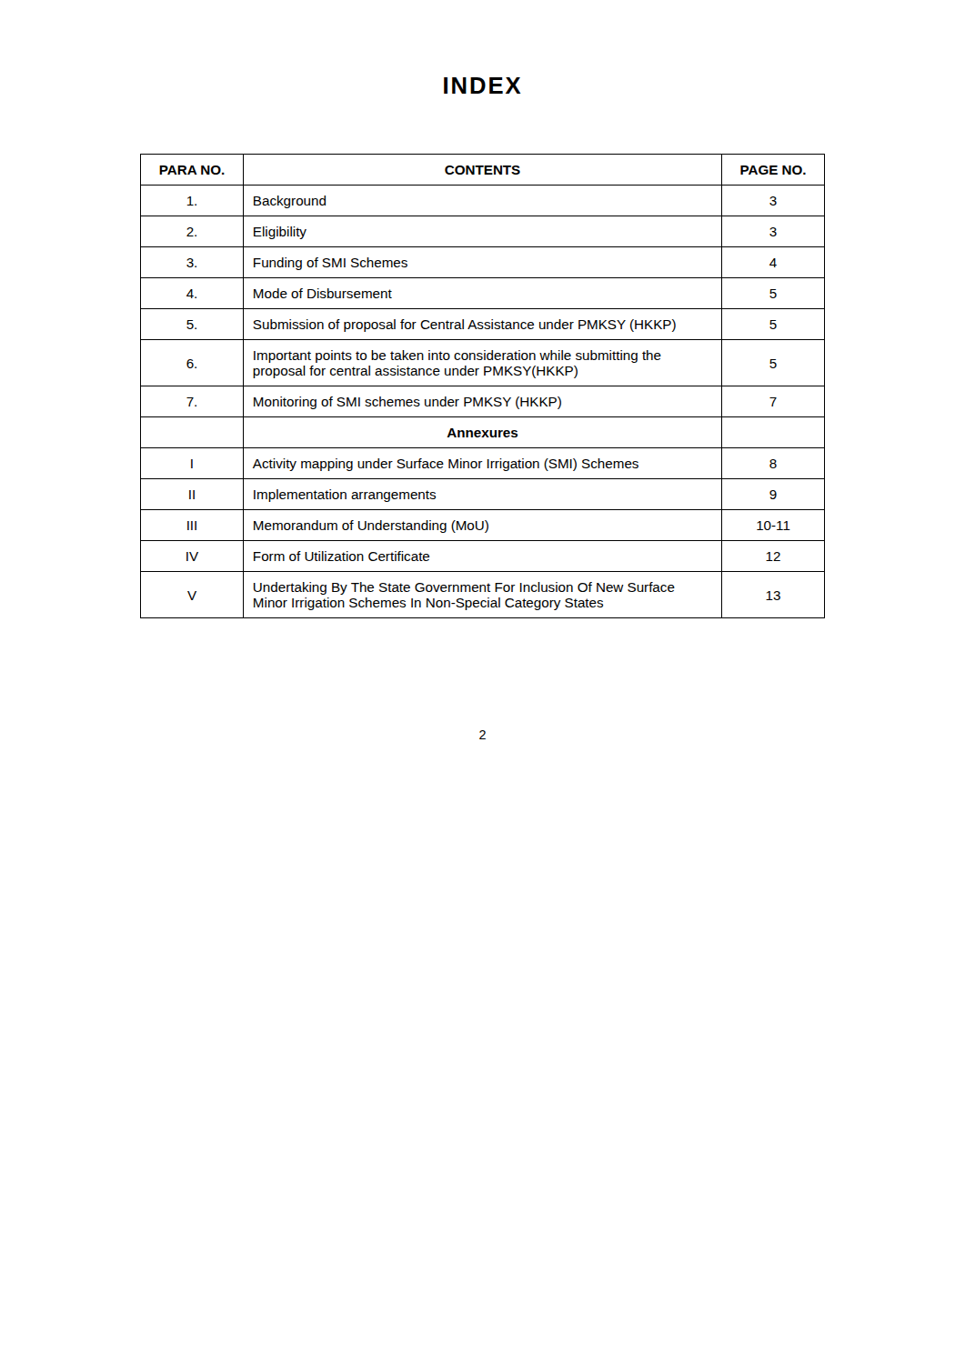INDEX
| PARA NO. | CONTENTS | PAGE NO. |
| --- | --- | --- |
| 1. | Background | 3 |
| 2. | Eligibility | 3 |
| 3. | Funding of SMI Schemes | 4 |
| 4. | Mode of Disbursement | 5 |
| 5. | Submission of proposal for Central Assistance under PMKSY (HKKP) | 5 |
| 6. | Important points to be taken into consideration while submitting the proposal for central assistance under PMKSY(HKKP) | 5 |
| 7. | Monitoring of SMI schemes under PMKSY (HKKP) | 7 |
| | Annexures | |
| I | Activity mapping under Surface Minor Irrigation (SMI) Schemes | 8 |
| II | Implementation arrangements | 9 |
| III | Memorandum of Understanding (MoU) | 10-11 |
| IV | Form of Utilization Certificate | 12 |
| V | Undertaking By The State Government For Inclusion Of New Surface Minor Irrigation Schemes In Non-Special Category States | 13 |
2